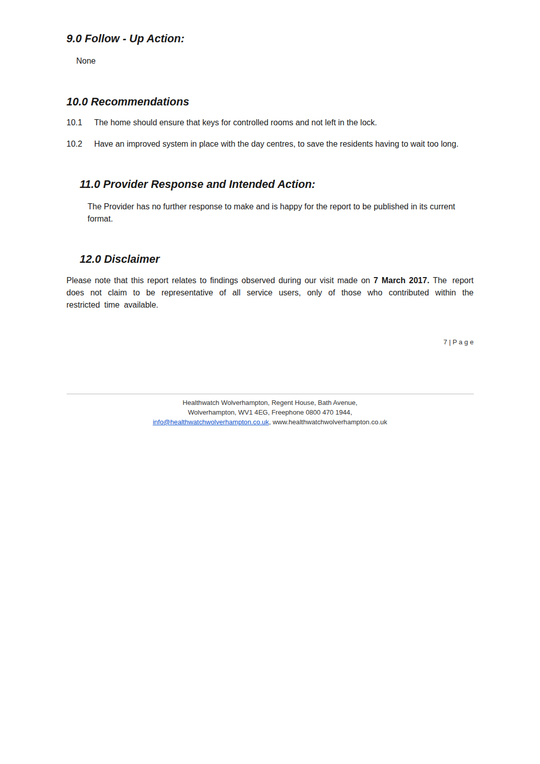9.0 Follow - Up Action:
None
10.0 Recommendations
10.1 The home should ensure that keys for controlled rooms and not left in the lock.
10.2 Have an improved system in place with the day centres, to save the residents having to wait too long.
11.0 Provider Response and Intended Action:
The Provider has no further response to make and is happy for the report to be published in its current format.
12.0 Disclaimer
Please note that this report relates to findings observed during our visit made on 7 March 2017. The report does not claim to be representative of all service users, only of those who contributed within the restricted time available.
7 | P a g e
Healthwatch Wolverhampton, Regent House, Bath Avenue,
Wolverhampton, WV1 4EG, Freephone 0800 470 1944,
info@healthwatchwolverhampton.co.uk, www.healthwatchwolverhampton.co.uk